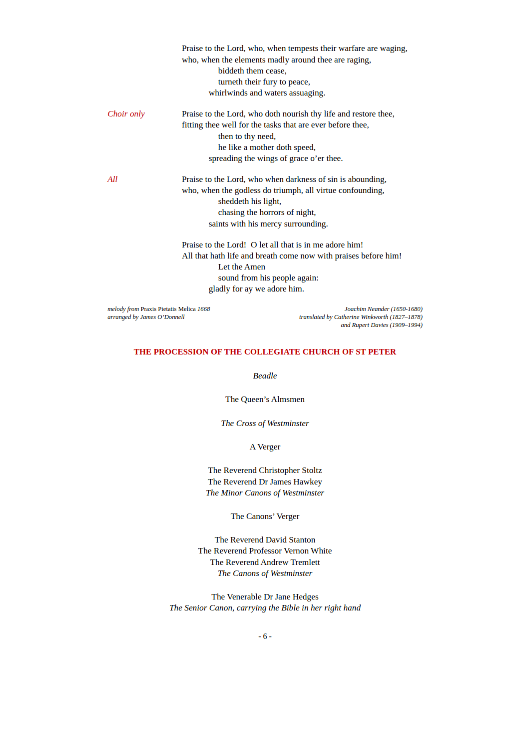Praise to the Lord, who, when tempests their warfare are waging, who, when the elements madly around thee are raging, biddeth them cease, turneth their fury to peace, whirlwinds and waters assuaging.
Choir only
Praise to the Lord, who doth nourish thy life and restore thee, fitting thee well for the tasks that are ever before thee, then to thy need, he like a mother doth speed, spreading the wings of grace o’er thee.
All
Praise to the Lord, who when darkness of sin is abounding, who, when the godless do triumph, all virtue confounding, sheddeth his light, chasing the horrors of night, saints with his mercy surrounding.
Praise to the Lord! O let all that is in me adore him! All that hath life and breath come now with praises before him! Let the Amen sound from his people again: gladly for ay we adore him.
melody from Praxis Pietatis Melica 1668
arranged by James O’Donnell
Joachim Neander (1650-1680)
translated by Catherine Winkworth (1827–1878)
and Rupert Davies (1909–1994)
THE PROCESSION OF THE COLLEGIATE CHURCH OF ST PETER
Beadle
The Queen’s Almsmen
The Cross of Westminster
A Verger
The Reverend Christopher Stoltz
The Reverend Dr James Hawkey
The Minor Canons of Westminster
The Canons’ Verger
The Reverend David Stanton
The Reverend Professor Vernon White
The Reverend Andrew Tremlett
The Canons of Westminster
The Venerable Dr Jane Hedges
The Senior Canon, carrying the Bible in her right hand
- 6 -